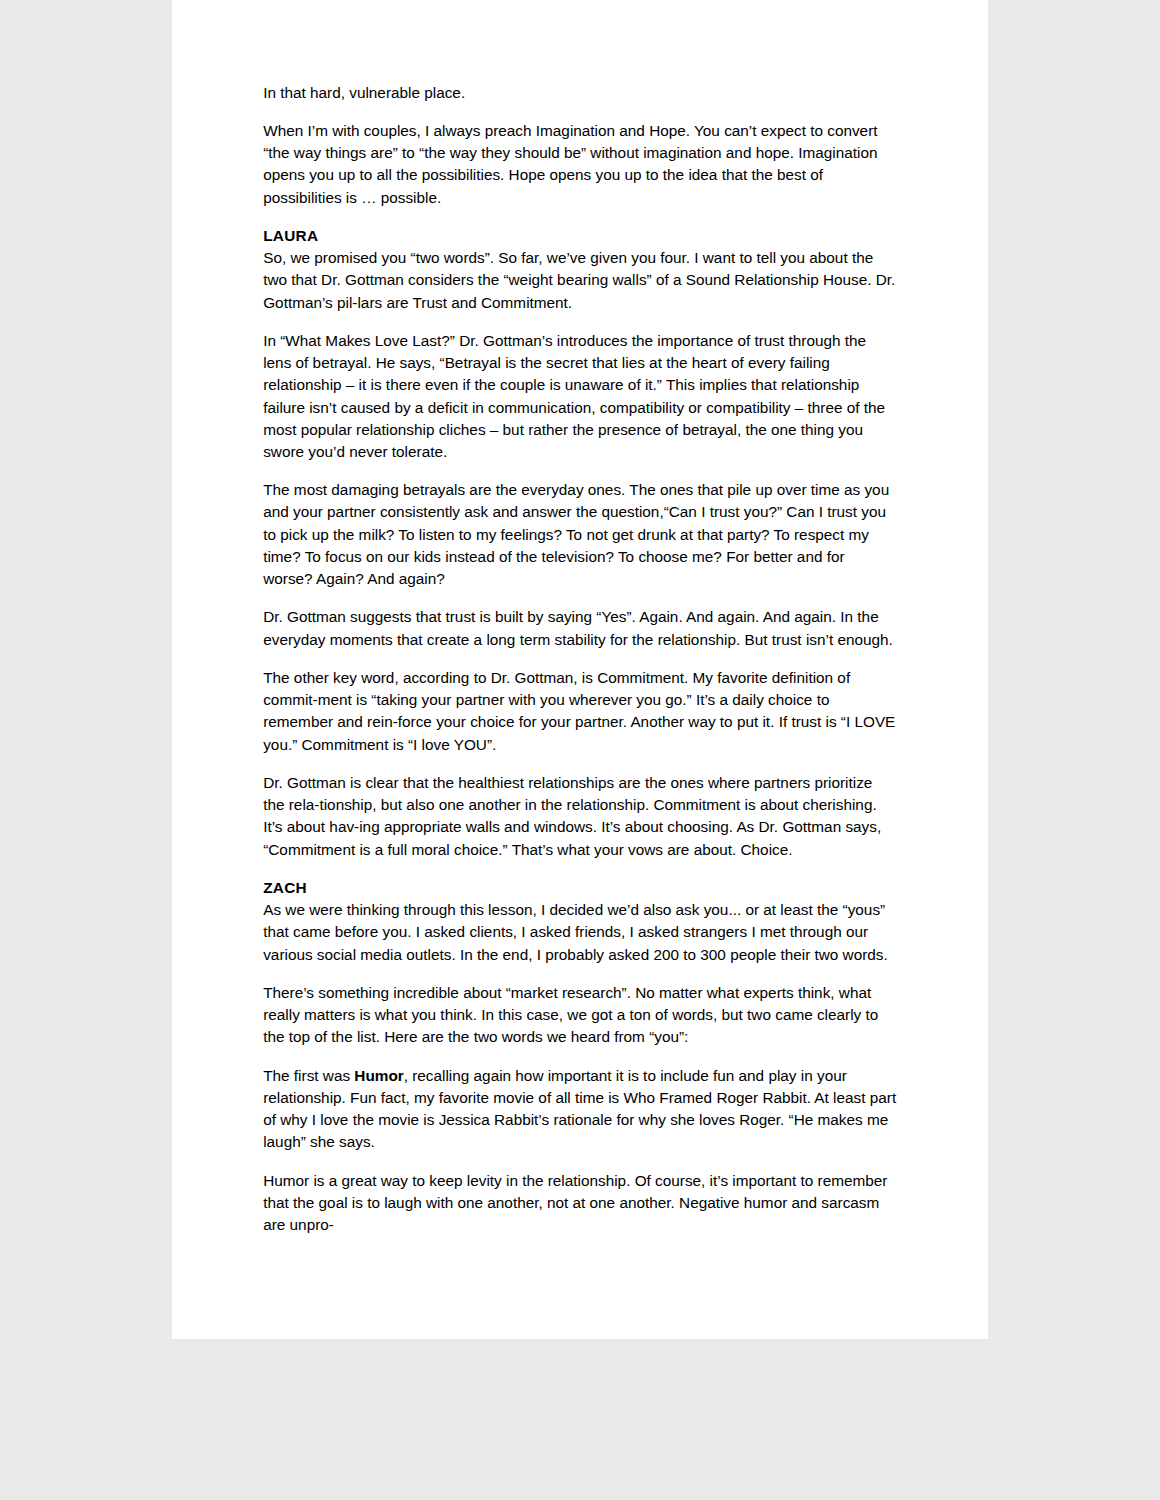In that hard, vulnerable place.
When I’m with couples, I always preach Imagination and Hope. You can’t expect to convert “the way things are” to “the way they should be” without imagination and hope. Imagination opens you up to all the possibilities. Hope opens you up to the idea that the best of possibilities is … possible.
Laura
So, we promised you “two words”. So far, we’ve given you four. I want to tell you about the two that Dr. Gottman considers the “weight bearing walls” of a Sound Relationship House. Dr. Gottman’s pil-lars are Trust and Commitment.
In “What Makes Love Last?” Dr. Gottman’s introduces the importance of trust through the lens of betrayal. He says, “Betrayal is the secret that lies at the heart of every failing relationship – it is there even if the couple is unaware of it.” This implies that relationship failure isn’t caused by a deficit in communication, compatibility or compatibility – three of the most popular relationship cliches – but rather the presence of betrayal, the one thing you swore you’d never tolerate.
The most damaging betrayals are the everyday ones. The ones that pile up over time as you and your partner consistently ask and answer the question,“Can I trust you?” Can I trust you to pick up the milk? To listen to my feelings? To not get drunk at that party? To respect my time? To focus on our kids instead of the television? To choose me? For better and for worse? Again? And again?
Dr. Gottman suggests that trust is built by saying “Yes”. Again. And again. And again. In the everyday moments that create a long term stability for the relationship. But trust isn’t enough.
The other key word, according to Dr. Gottman, is Commitment. My favorite definition of commit-ment is “taking your partner with you wherever you go.” It’s a daily choice to remember and rein-force your choice for your partner. Another way to put it. If trust is “I LOVE you.” Commitment is “I love YOU”.
Dr. Gottman is clear that the healthiest relationships are the ones where partners prioritize the rela-tionship, but also one another in the relationship. Commitment is about cherishing. It’s about hav-ing appropriate walls and windows. It’s about choosing. As Dr. Gottman says, “Commitment is a full moral choice.” That’s what your vows are about. Choice.
Zach
As we were thinking through this lesson, I decided we’d also ask you... or at least the “yous” that came before you. I asked clients, I asked friends, I asked strangers I met through our various social media outlets. In the end, I probably asked 200 to 300 people their two words.
There’s something incredible about “market research”. No matter what experts think, what really matters is what you think. In this case, we got a ton of words, but two came clearly to the top of the list. Here are the two words we heard from “you”:
The first was Humor, recalling again how important it is to include fun and play in your relationship. Fun fact, my favorite movie of all time is Who Framed Roger Rabbit. At least part of why I love the movie is Jessica Rabbit’s rationale for why she loves Roger. “He makes me laugh” she says.
Humor is a great way to keep levity in the relationship. Of course, it’s important to remember that the goal is to laugh with one another, not at one another. Negative humor and sarcasm are unpro-